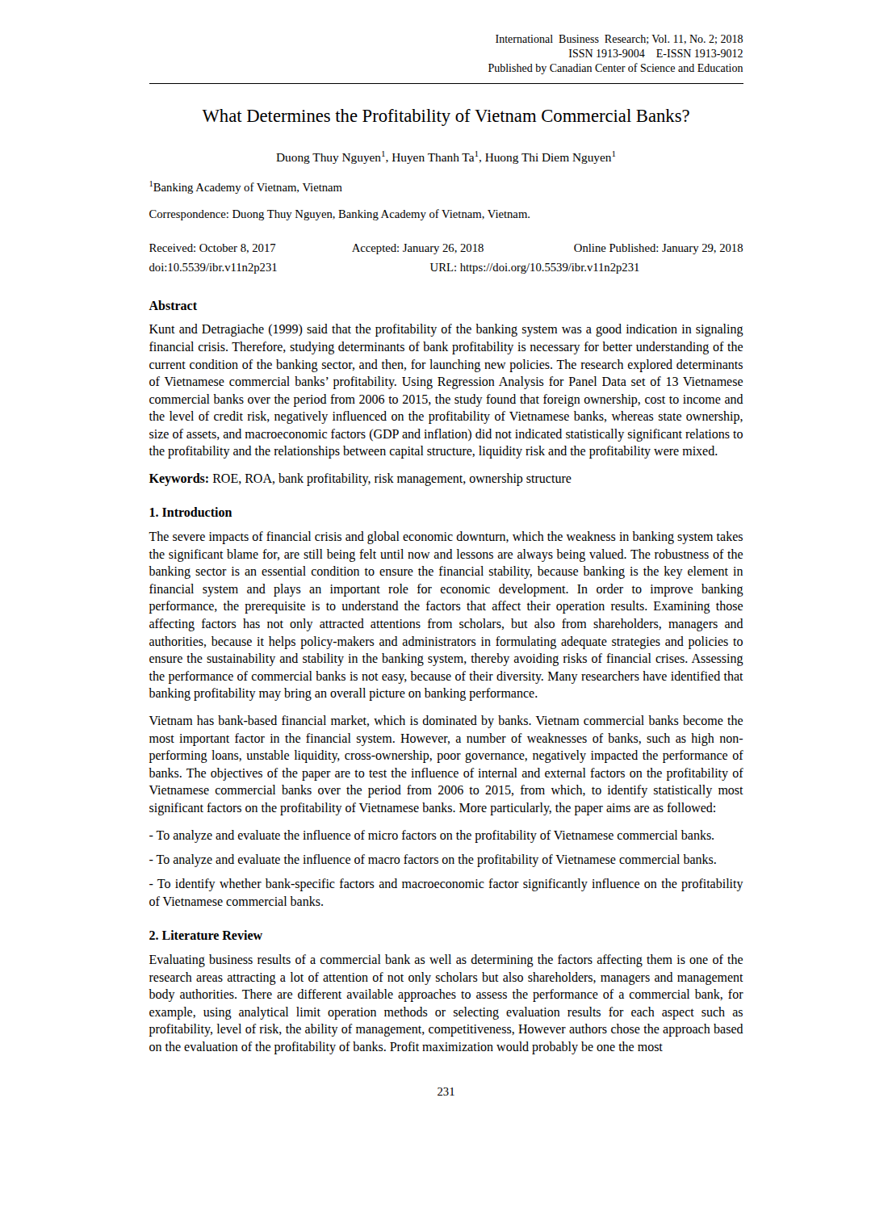International Business Research; Vol. 11, No. 2; 2018
ISSN 1913-9004 E-ISSN 1913-9012
Published by Canadian Center of Science and Education
What Determines the Profitability of Vietnam Commercial Banks?
Duong Thuy Nguyen1, Huyen Thanh Ta1, Huong Thi Diem Nguyen1
1Banking Academy of Vietnam, Vietnam
Correspondence: Duong Thuy Nguyen, Banking Academy of Vietnam, Vietnam.
| Received: October 8, 2017 | Accepted: January 26, 2018 | Online Published: January 29, 2018 |
| doi:10.5539/ibr.v11n2p231 | URL: https://doi.org/10.5539/ibr.v11n2p231 |
Abstract
Kunt and Detragiache (1999) said that the profitability of the banking system was a good indication in signaling financial crisis. Therefore, studying determinants of bank profitability is necessary for better understanding of the current condition of the banking sector, and then, for launching new policies. The research explored determinants of Vietnamese commercial banks’ profitability. Using Regression Analysis for Panel Data set of 13 Vietnamese commercial banks over the period from 2006 to 2015, the study found that foreign ownership, cost to income and the level of credit risk, negatively influenced on the profitability of Vietnamese banks, whereas state ownership, size of assets, and macroeconomic factors (GDP and inflation) did not indicated statistically significant relations to the profitability and the relationships between capital structure, liquidity risk and the profitability were mixed.
Keywords: ROE, ROA, bank profitability, risk management, ownership structure
1. Introduction
The severe impacts of financial crisis and global economic downturn, which the weakness in banking system takes the significant blame for, are still being felt until now and lessons are always being valued. The robustness of the banking sector is an essential condition to ensure the financial stability, because banking is the key element in financial system and plays an important role for economic development. In order to improve banking performance, the prerequisite is to understand the factors that affect their operation results. Examining those affecting factors has not only attracted attentions from scholars, but also from shareholders, managers and authorities, because it helps policy-makers and administrators in formulating adequate strategies and policies to ensure the sustainability and stability in the banking system, thereby avoiding risks of financial crises. Assessing the performance of commercial banks is not easy, because of their diversity. Many researchers have identified that banking profitability may bring an overall picture on banking performance.
Vietnam has bank-based financial market, which is dominated by banks. Vietnam commercial banks become the most important factor in the financial system. However, a number of weaknesses of banks, such as high non-performing loans, unstable liquidity, cross-ownership, poor governance, negatively impacted the performance of banks. The objectives of the paper are to test the influence of internal and external factors on the profitability of Vietnamese commercial banks over the period from 2006 to 2015, from which, to identify statistically most significant factors on the profitability of Vietnamese banks. More particularly, the paper aims are as followed:
- To analyze and evaluate the influence of micro factors on the profitability of Vietnamese commercial banks.
- To analyze and evaluate the influence of macro factors on the profitability of Vietnamese commercial banks.
- To identify whether bank-specific factors and macroeconomic factor significantly influence on the profitability of Vietnamese commercial banks.
2. Literature Review
Evaluating business results of a commercial bank as well as determining the factors affecting them is one of the research areas attracting a lot of attention of not only scholars but also shareholders, managers and management body authorities. There are different available approaches to assess the performance of a commercial bank, for example, using analytical limit operation methods or selecting evaluation results for each aspect such as profitability, level of risk, the ability of management, competitiveness, However authors chose the approach based on the evaluation of the profitability of banks. Profit maximization would probably be one the most
231